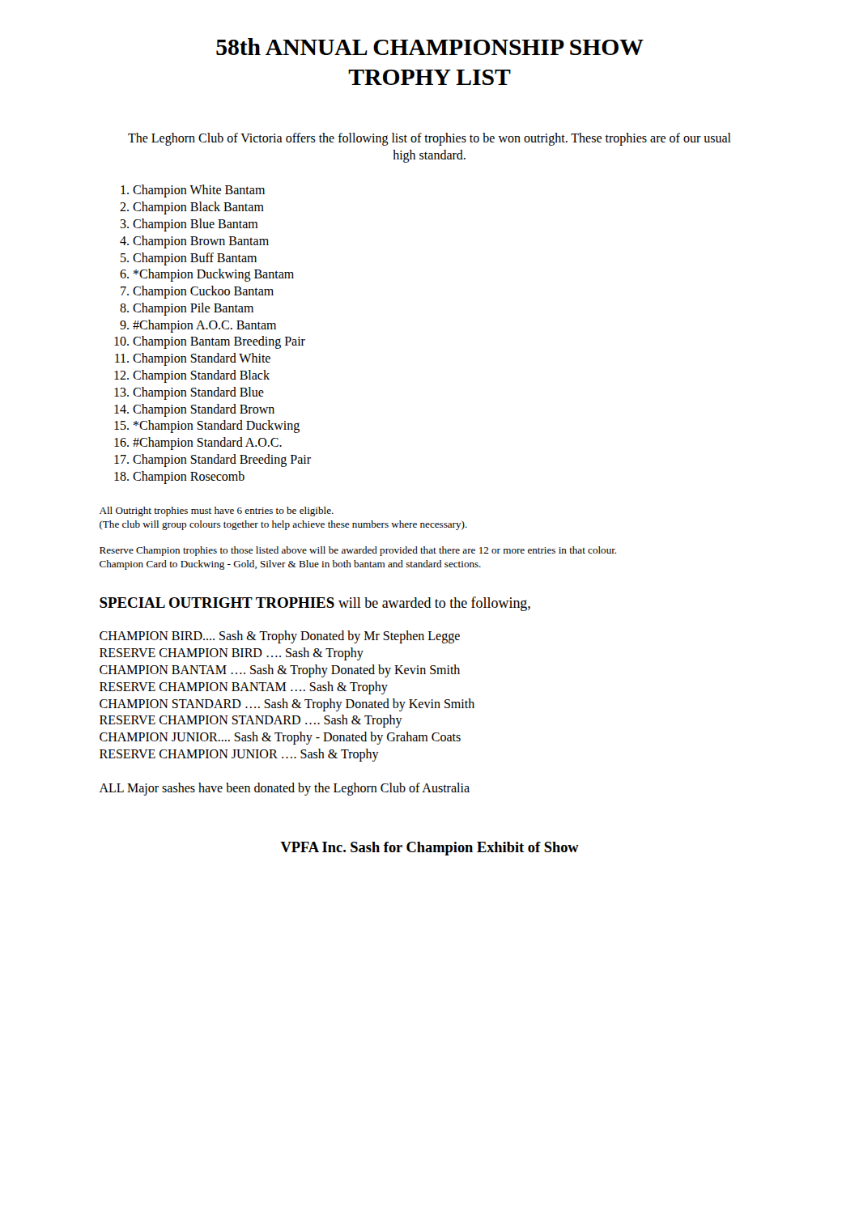58th ANNUAL CHAMPIONSHIP SHOW
TROPHY LIST
The Leghorn Club of Victoria offers the following list of trophies to be won outright. These trophies are of our usual high standard.
Champion White Bantam
Champion Black Bantam
Champion Blue Bantam
Champion Brown Bantam
Champion Buff Bantam
*Champion Duckwing Bantam
Champion Cuckoo Bantam
Champion Pile Bantam
#Champion A.O.C. Bantam
Champion Bantam Breeding Pair
Champion Standard White
Champion Standard Black
Champion Standard Blue
Champion Standard Brown
*Champion Standard Duckwing
#Champion Standard A.O.C.
Champion Standard Breeding Pair
Champion Rosecomb
All Outright trophies must have 6 entries to be eligible.
(The club will group colours together to help achieve these numbers where necessary).
Reserve Champion trophies to those listed above will be awarded provided that there are 12 or more entries in that colour.
Champion Card to Duckwing - Gold, Silver & Blue in both bantam and standard sections.
SPECIAL OUTRIGHT TROPHIES will be awarded to the following,
CHAMPION BIRD.... Sash & Trophy Donated by Mr Stephen Legge
RESERVE CHAMPION BIRD …. Sash & Trophy
CHAMPION BANTAM …. Sash & Trophy Donated by Kevin Smith
RESERVE CHAMPION BANTAM …. Sash & Trophy
CHAMPION STANDARD …. Sash & Trophy Donated by Kevin Smith
RESERVE CHAMPION STANDARD …. Sash & Trophy
CHAMPION JUNIOR.... Sash & Trophy - Donated by Graham Coats
RESERVE CHAMPION JUNIOR …. Sash & Trophy
ALL Major sashes have been donated by the Leghorn Club of Australia
VPFA Inc. Sash for Champion Exhibit of Show